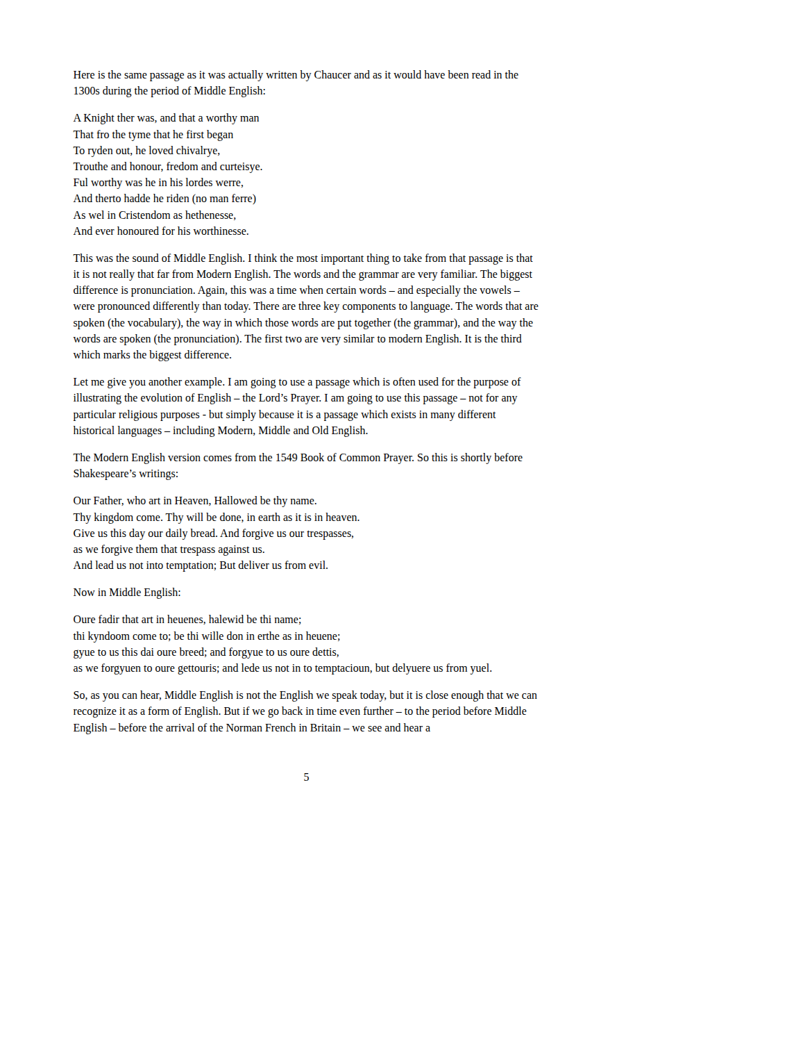Here is the same passage as it was actually written by Chaucer and as it would have been read in the 1300s during the period of Middle English:
A Knight ther was, and that a worthy man
That fro the tyme that he first began
To ryden out, he loved chivalrye,
Trouthe and honour, fredom and curteisye.
Ful worthy was he in his lordes werre,
And therto hadde he riden (no man ferre)
As wel in Cristendom as hethenesse,
And ever honoured for his worthinesse.
This was the sound of Middle English. I think the most important thing to take from that passage is that it is not really that far from Modern English. The words and the grammar are very familiar. The biggest difference is pronunciation. Again, this was a time when certain words – and especially the vowels – were pronounced differently than today. There are three key components to language. The words that are spoken (the vocabulary), the way in which those words are put together (the grammar), and the way the words are spoken (the pronunciation). The first two are very similar to modern English. It is the third which marks the biggest difference.
Let me give you another example. I am going to use a passage which is often used for the purpose of illustrating the evolution of English – the Lord’s Prayer. I am going to use this passage – not for any particular religious purposes - but simply because it is a passage which exists in many different historical languages – including Modern, Middle and Old English.
The Modern English version comes from the 1549 Book of Common Prayer. So this is shortly before Shakespeare’s writings:
Our Father, who art in Heaven, Hallowed be thy name.
Thy kingdom come. Thy will be done, in earth as it is in heaven.
Give us this day our daily bread. And forgive us our trespasses,
as we forgive them that trespass against us.
And lead us not into temptation; But deliver us from evil.
Now in Middle English:
Oure fadir that art in heuenes, halewid be thi name;
thi kyndoom come to; be thi wille don in erthe as in heuene;
gyue to us this dai oure breed; and forgyue to us oure dettis,
as we forgyuen to oure gettouris; and lede us not in to temptacioun, but delyuere us from yuel.
So, as you can hear, Middle English is not the English we speak today, but it is close enough that we can recognize it as a form of English. But if we go back in time even further – to the period before Middle English – before the arrival of the Norman French in Britain – we see and hear a
5